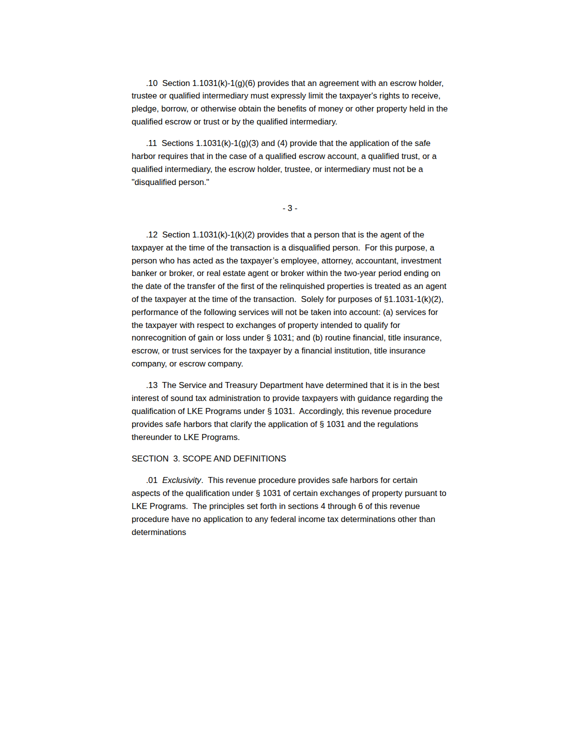.10 Section 1.1031(k)-1(g)(6) provides that an agreement with an escrow holder, trustee or qualified intermediary must expressly limit the taxpayer's rights to receive, pledge, borrow, or otherwise obtain the benefits of money or other property held in the qualified escrow or trust or by the qualified intermediary.
.11 Sections 1.1031(k)-1(g)(3) and (4) provide that the application of the safe harbor requires that in the case of a qualified escrow account, a qualified trust, or a qualified intermediary, the escrow holder, trustee, or intermediary must not be a "disqualified person."
- 3 -
.12 Section 1.1031(k)-1(k)(2) provides that a person that is the agent of the taxpayer at the time of the transaction is a disqualified person. For this purpose, a person who has acted as the taxpayer’s employee, attorney, accountant, investment banker or broker, or real estate agent or broker within the two-year period ending on the date of the transfer of the first of the relinquished properties is treated as an agent of the taxpayer at the time of the transaction. Solely for purposes of §1.1031-1(k)(2), performance of the following services will not be taken into account: (a) services for the taxpayer with respect to exchanges of property intended to qualify for nonrecognition of gain or loss under § 1031; and (b) routine financial, title insurance, escrow, or trust services for the taxpayer by a financial institution, title insurance company, or escrow company.
.13 The Service and Treasury Department have determined that it is in the best interest of sound tax administration to provide taxpayers with guidance regarding the qualification of LKE Programs under § 1031. Accordingly, this revenue procedure provides safe harbors that clarify the application of § 1031 and the regulations thereunder to LKE Programs.
SECTION 3. SCOPE AND DEFINITIONS
.01 Exclusivity. This revenue procedure provides safe harbors for certain aspects of the qualification under § 1031 of certain exchanges of property pursuant to LKE Programs. The principles set forth in sections 4 through 6 of this revenue procedure have no application to any federal income tax determinations other than determinations